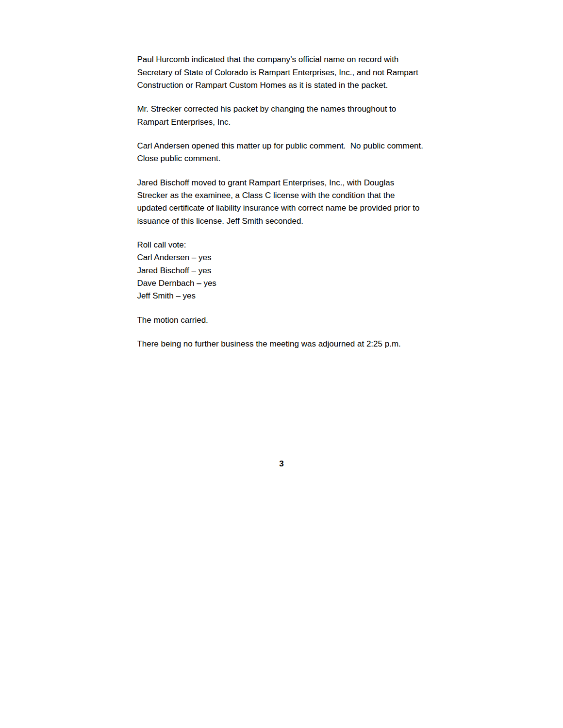Paul Hurcomb indicated that the company’s official name on record with Secretary of State of Colorado is Rampart Enterprises, Inc., and not Rampart Construction or Rampart Custom Homes as it is stated in the packet.
Mr. Strecker corrected his packet by changing the names throughout to Rampart Enterprises, Inc.
Carl Andersen opened this matter up for public comment. No public comment. Close public comment.
Jared Bischoff moved to grant Rampart Enterprises, Inc., with Douglas Strecker as the examinee, a Class C license with the condition that the updated certificate of liability insurance with correct name be provided prior to issuance of this license. Jeff Smith seconded.
Roll call vote:
Carl Andersen – yes
Jared Bischoff – yes
Dave Dernbach – yes
Jeff Smith – yes
The motion carried.
There being no further business the meeting was adjourned at 2:25 p.m.
3